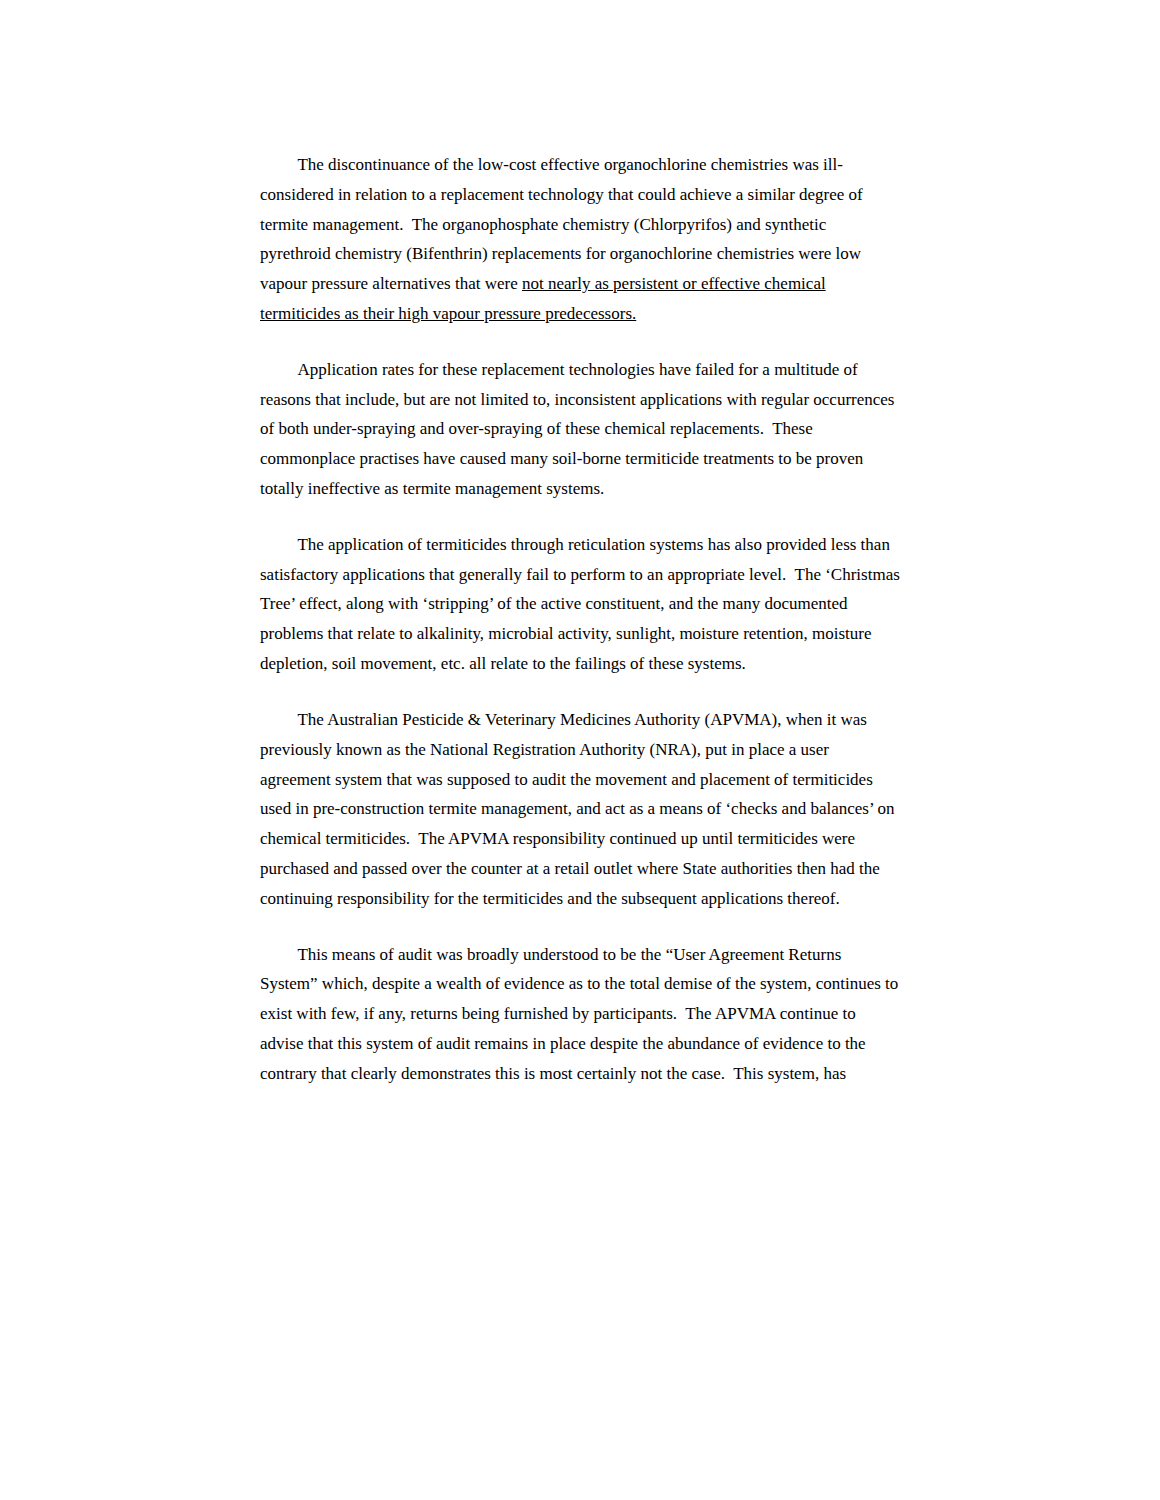The discontinuance of the low-cost effective organochlorine chemistries was ill-considered in relation to a replacement technology that could achieve a similar degree of termite management. The organophosphate chemistry (Chlorpyrifos) and synthetic pyrethroid chemistry (Bifenthrin) replacements for organochlorine chemistries were low vapour pressure alternatives that were not nearly as persistent or effective chemical termiticides as their high vapour pressure predecessors.
Application rates for these replacement technologies have failed for a multitude of reasons that include, but are not limited to, inconsistent applications with regular occurrences of both under-spraying and over-spraying of these chemical replacements. These commonplace practises have caused many soil-borne termiticide treatments to be proven totally ineffective as termite management systems.
The application of termiticides through reticulation systems has also provided less than satisfactory applications that generally fail to perform to an appropriate level. The ‘Christmas Tree’ effect, along with ‘stripping’ of the active constituent, and the many documented problems that relate to alkalinity, microbial activity, sunlight, moisture retention, moisture depletion, soil movement, etc. all relate to the failings of these systems.
The Australian Pesticide & Veterinary Medicines Authority (APVMA), when it was previously known as the National Registration Authority (NRA), put in place a user agreement system that was supposed to audit the movement and placement of termiticides used in pre-construction termite management, and act as a means of ‘checks and balances’ on chemical termiticides. The APVMA responsibility continued up until termiticides were purchased and passed over the counter at a retail outlet where State authorities then had the continuing responsibility for the termiticides and the subsequent applications thereof.
This means of audit was broadly understood to be the “User Agreement Returns System” which, despite a wealth of evidence as to the total demise of the system, continues to exist with few, if any, returns being furnished by participants. The APVMA continue to advise that this system of audit remains in place despite the abundance of evidence to the contrary that clearly demonstrates this is most certainly not the case. This system, has